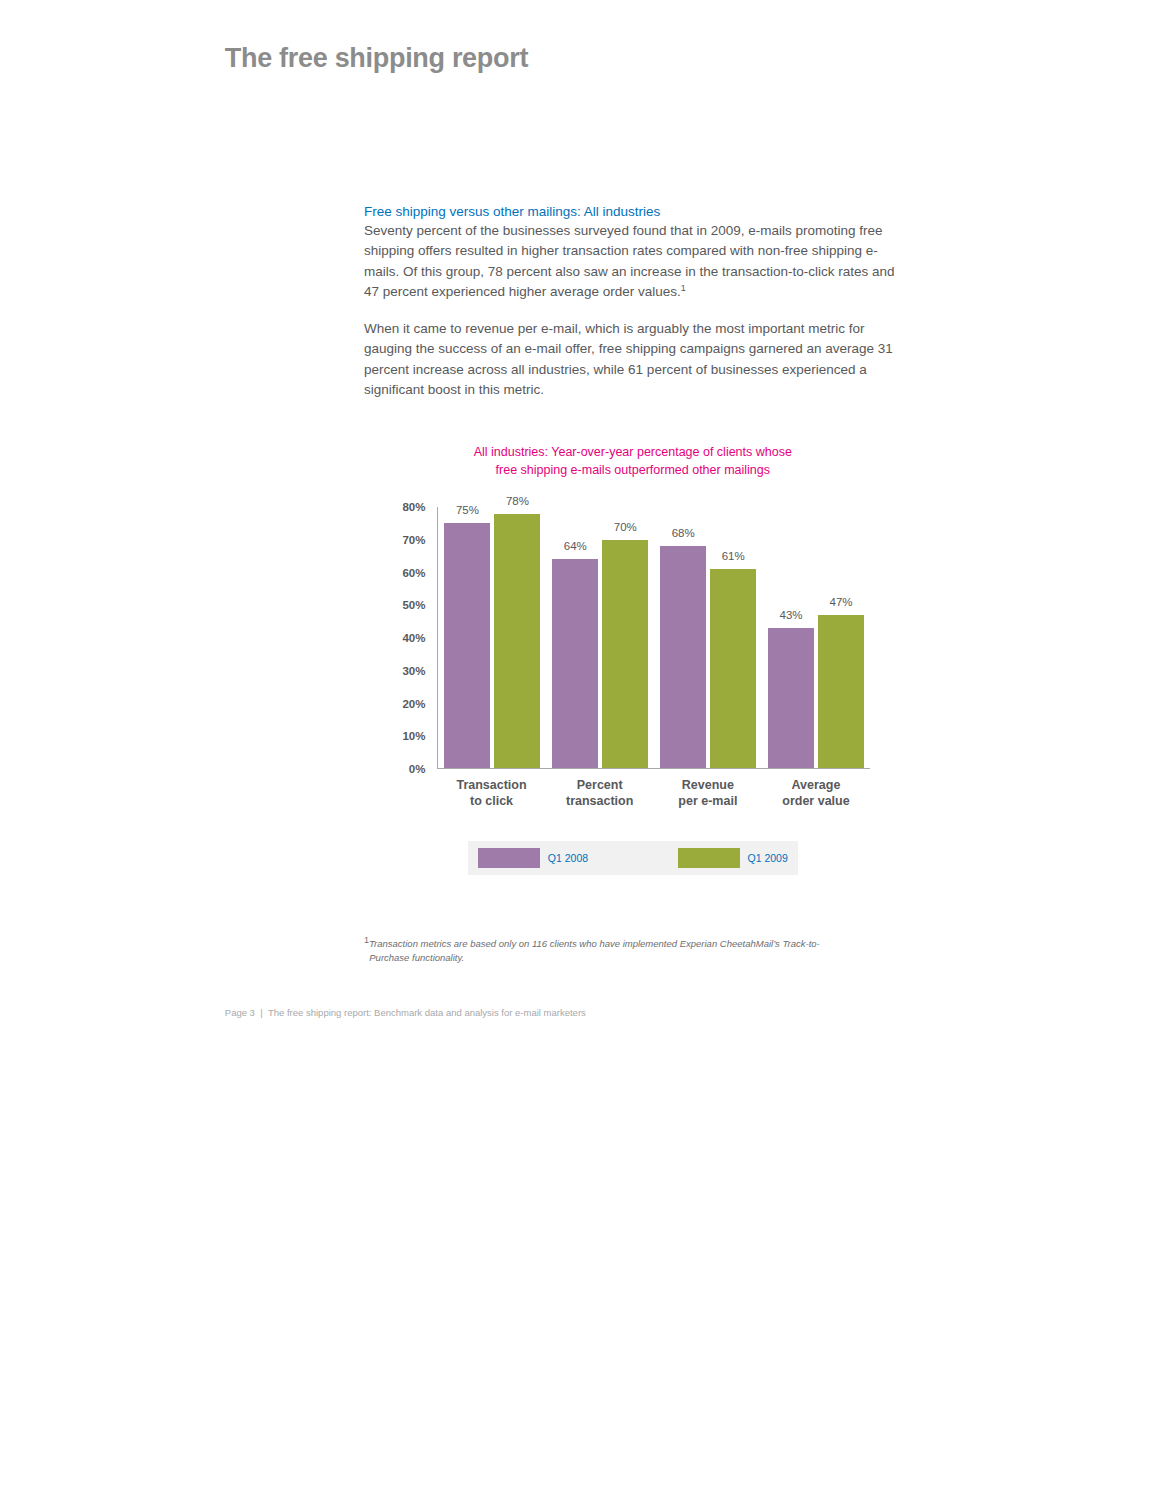The free shipping report
Free shipping versus other mailings: All industries
Seventy percent of the businesses surveyed found that in 2009, e-mails promoting free shipping offers resulted in higher transaction rates compared with non-free shipping e-mails. Of this group, 78 percent also saw an increase in the transaction-to-click rates and 47 percent experienced higher average order values.1
When it came to revenue per e-mail, which is arguably the most important metric for gauging the success of an e-mail offer, free shipping campaigns garnered an average 31 percent increase across all industries, while 61 percent of businesses experienced a significant boost in this metric.
All industries: Year-over-year percentage of clients whose
free shipping e-mails outperformed other mailings
80%
70%
60%
50%
40%
30%
20%
10%
0%
75%
78%
64%
70%
68%
61%
43%
47%
Transaction
to click
Percent
transaction
Revenue
per e-mail
Average
order value
Q1 2008
Q1 2009
1Transaction metrics are based only on 116 clients who have implemented Experian CheetahMail’s Track-to-
Purchase functionality.
Page 3 | The free shipping report: Benchmark data and analysis for e-mail marketers